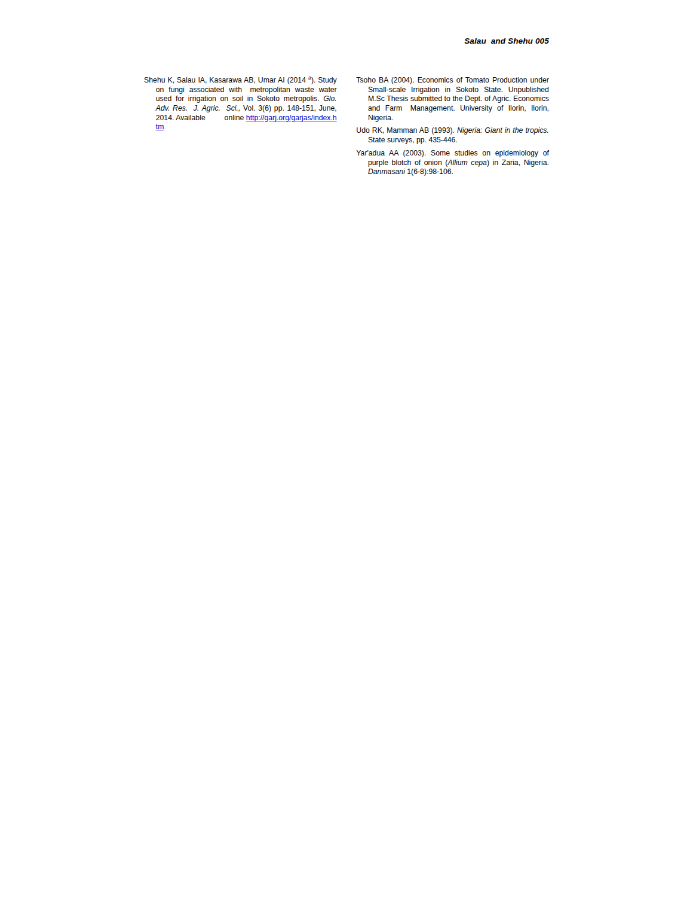Salau and Shehu 005
Shehu K, Salau IA, Kasarawa AB, Umar AI (2014 a). Study on fungi associated with metropolitan waste water used for irrigation on soil in Sokoto metropolis. Glo. Adv. Res. J. Agric. Sci., Vol. 3(6) pp. 148-151, June, 2014. Available online http://garj.org/garjas/index.htm
Tsoho BA (2004). Economics of Tomato Production under Small-scale Irrigation in Sokoto State. Unpublished M.Sc Thesis submitted to the Dept. of Agric. Economics and Farm Management. University of Ilorin, Ilorin, Nigeria.
Udo RK, Mamman AB (1993). Nigeria: Giant in the tropics. State surveys, pp. 435-446.
Yar'adua AA (2003). Some studies on epidemiology of purple blotch of onion (Allium cepa) in Zaria, Nigeria. Danmasani 1(6-8):98-106.